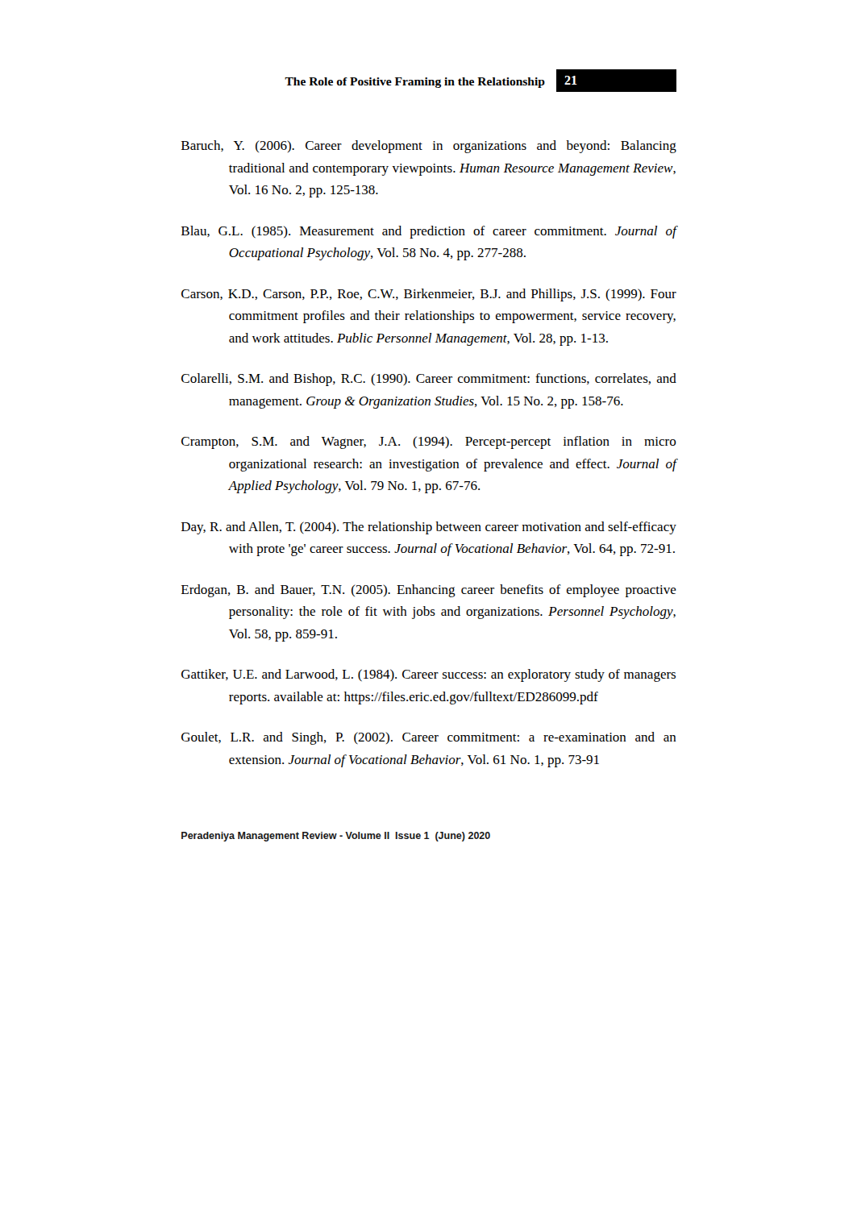The Role of Positive Framing in the Relationship
21
Baruch, Y. (2006). Career development in organizations and beyond: Balancing traditional and contemporary viewpoints. Human Resource Management Review, Vol. 16 No. 2, pp. 125-138.
Blau, G.L. (1985). Measurement and prediction of career commitment. Journal of Occupational Psychology, Vol. 58 No. 4, pp. 277-288.
Carson, K.D., Carson, P.P., Roe, C.W., Birkenmeier, B.J. and Phillips, J.S. (1999). Four commitment profiles and their relationships to empowerment, service recovery, and work attitudes. Public Personnel Management, Vol. 28, pp. 1-13.
Colarelli, S.M. and Bishop, R.C. (1990). Career commitment: functions, correlates, and management. Group & Organization Studies, Vol. 15 No. 2, pp. 158-76.
Crampton, S.M. and Wagner, J.A. (1994). Percept-percept inflation in micro organizational research: an investigation of prevalence and effect. Journal of Applied Psychology, Vol. 79 No. 1, pp. 67-76.
Day, R. and Allen, T. (2004). The relationship between career motivation and self-efficacy with prote 'ge' career success. Journal of Vocational Behavior, Vol. 64, pp. 72-91.
Erdogan, B. and Bauer, T.N. (2005). Enhancing career benefits of employee proactive personality: the role of fit with jobs and organizations. Personnel Psychology, Vol. 58, pp. 859-91.
Gattiker, U.E. and Larwood, L. (1984). Career success: an exploratory study of managers reports. available at: https://files.eric.ed.gov/fulltext/ED286099.pdf
Goulet, L.R. and Singh, P. (2002). Career commitment: a re-examination and an extension. Journal of Vocational Behavior, Vol. 61 No. 1, pp. 73-91
Peradeniya Management Review - Volume II Issue 1 (June) 2020